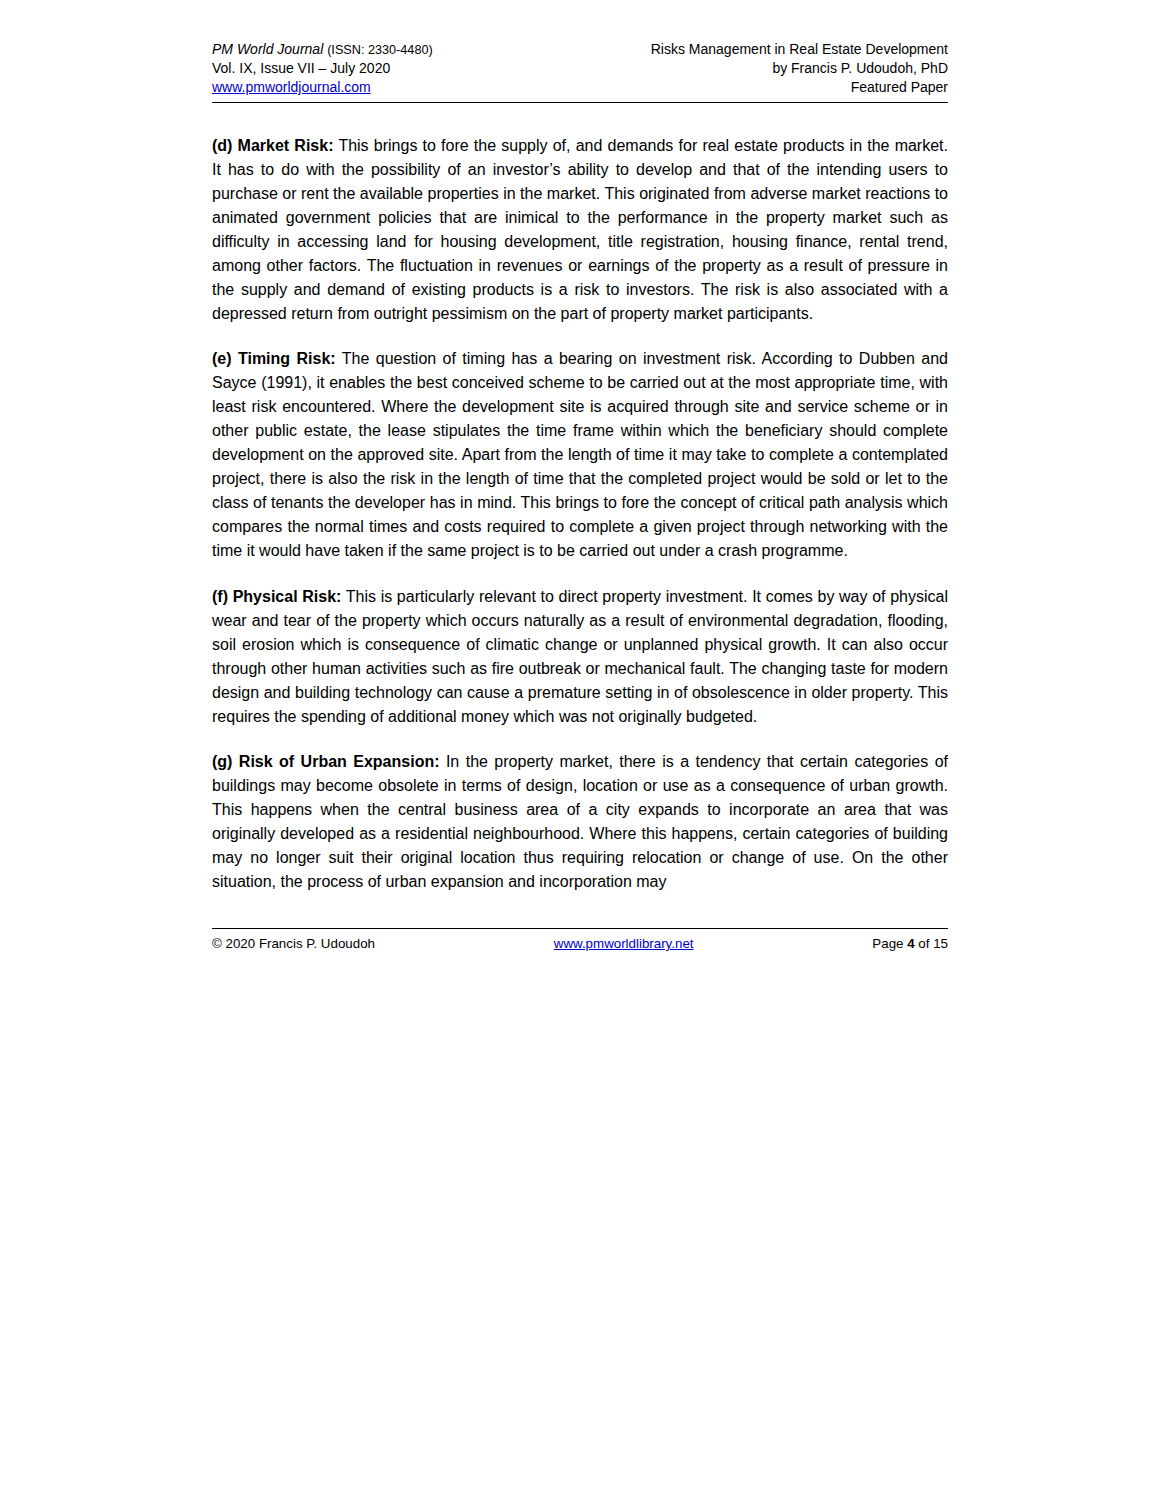PM World Journal (ISSN: 2330-4480)
Vol. IX, Issue VII – July 2020
www.pmworldjournal.com
Risks Management in Real Estate Development
by Francis P. Udoudoh, PhD
Featured Paper
(d) Market Risk: This brings to fore the supply of, and demands for real estate products in the market. It has to do with the possibility of an investor’s ability to develop and that of the intending users to purchase or rent the available properties in the market. This originated from adverse market reactions to animated government policies that are inimical to the performance in the property market such as difficulty in accessing land for housing development, title registration, housing finance, rental trend, among other factors. The fluctuation in revenues or earnings of the property as a result of pressure in the supply and demand of existing products is a risk to investors. The risk is also associated with a depressed return from outright pessimism on the part of property market participants.
(e) Timing Risk: The question of timing has a bearing on investment risk. According to Dubben and Sayce (1991), it enables the best conceived scheme to be carried out at the most appropriate time, with least risk encountered. Where the development site is acquired through site and service scheme or in other public estate, the lease stipulates the time frame within which the beneficiary should complete development on the approved site. Apart from the length of time it may take to complete a contemplated project, there is also the risk in the length of time that the completed project would be sold or let to the class of tenants the developer has in mind. This brings to fore the concept of critical path analysis which compares the normal times and costs required to complete a given project through networking with the time it would have taken if the same project is to be carried out under a crash programme.
(f) Physical Risk: This is particularly relevant to direct property investment. It comes by way of physical wear and tear of the property which occurs naturally as a result of environmental degradation, flooding, soil erosion which is consequence of climatic change or unplanned physical growth. It can also occur through other human activities such as fire outbreak or mechanical fault. The changing taste for modern design and building technology can cause a premature setting in of obsolescence in older property. This requires the spending of additional money which was not originally budgeted.
(g) Risk of Urban Expansion: In the property market, there is a tendency that certain categories of buildings may become obsolete in terms of design, location or use as a consequence of urban growth. This happens when the central business area of a city expands to incorporate an area that was originally developed as a residential neighbourhood. Where this happens, certain categories of building may no longer suit their original location thus requiring relocation or change of use. On the other situation, the process of urban expansion and incorporation may
© 2020 Francis P. Udoudoh
www.pmworldlibrary.net
Page 4 of 15